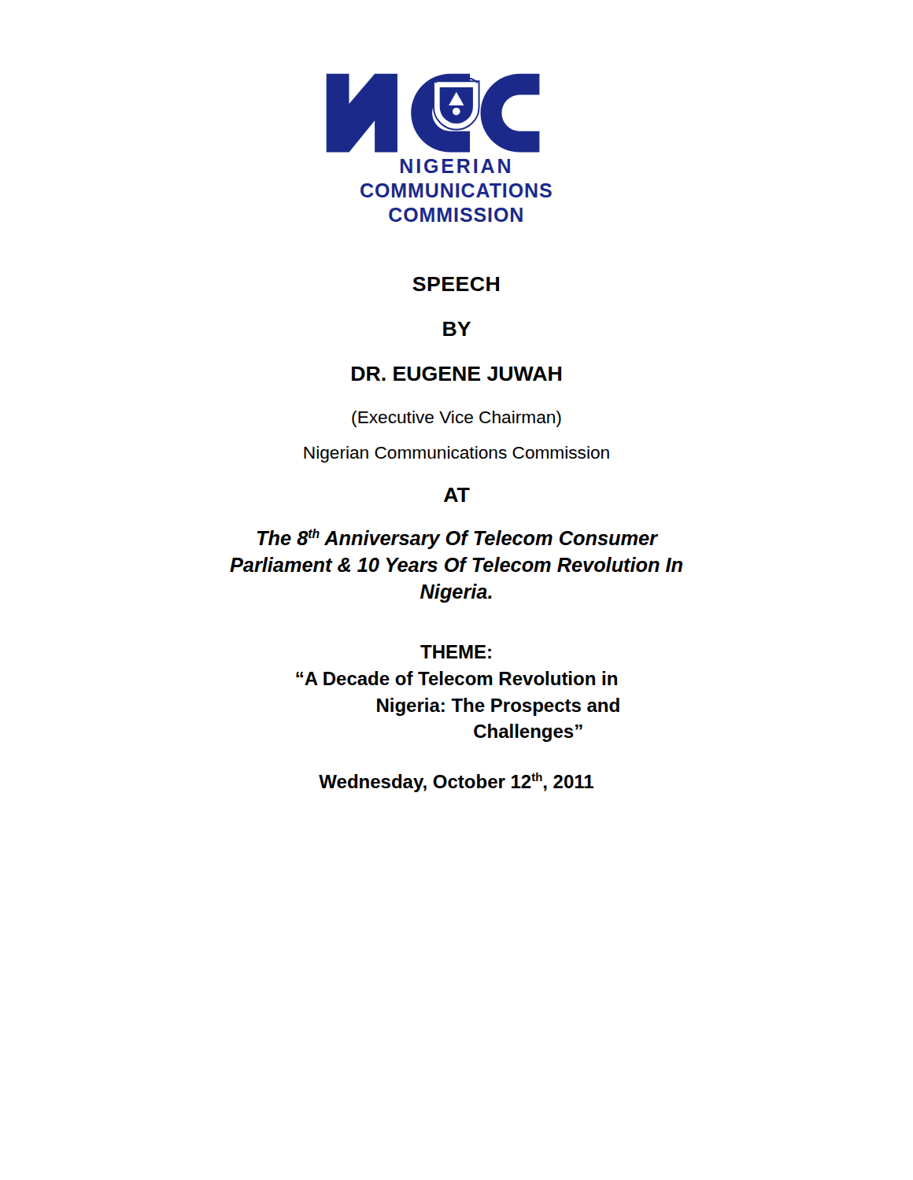NIGERIAN COMMUNICATIONS COMMISSION
SPEECH
BY
DR. EUGENE JUWAH
(Executive Vice Chairman)
Nigerian Communications Commission
AT
The 8th Anniversary Of Telecom Consumer Parliament & 10 Years Of Telecom Revolution In Nigeria.
THEME: “A Decade of Telecom Revolution in Nigeria: The Prospects and Challenges”
Wednesday, October 12th, 2011